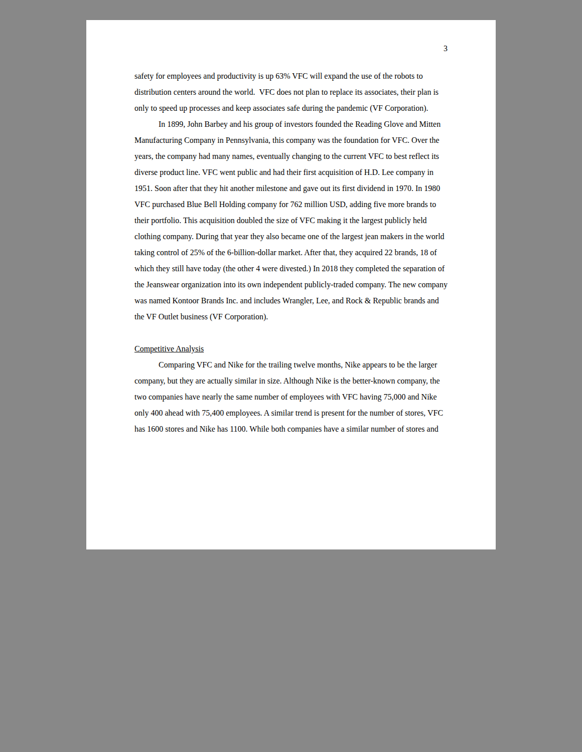3
safety for employees and productivity is up 63% VFC will expand the use of the robots to distribution centers around the world. VFC does not plan to replace its associates, their plan is only to speed up processes and keep associates safe during the pandemic (VF Corporation).
In 1899, John Barbey and his group of investors founded the Reading Glove and Mitten Manufacturing Company in Pennsylvania, this company was the foundation for VFC. Over the years, the company had many names, eventually changing to the current VFC to best reflect its diverse product line. VFC went public and had their first acquisition of H.D. Lee company in 1951. Soon after that they hit another milestone and gave out its first dividend in 1970. In 1980 VFC purchased Blue Bell Holding company for 762 million USD, adding five more brands to their portfolio. This acquisition doubled the size of VFC making it the largest publicly held clothing company. During that year they also became one of the largest jean makers in the world taking control of 25% of the 6-billion-dollar market. After that, they acquired 22 brands, 18 of which they still have today (the other 4 were divested.) In 2018 they completed the separation of the Jeanswear organization into its own independent publicly-traded company. The new company was named Kontoor Brands Inc. and includes Wrangler, Lee, and Rock & Republic brands and the VF Outlet business (VF Corporation).
Competitive Analysis
Comparing VFC and Nike for the trailing twelve months, Nike appears to be the larger company, but they are actually similar in size. Although Nike is the better-known company, the two companies have nearly the same number of employees with VFC having 75,000 and Nike only 400 ahead with 75,400 employees. A similar trend is present for the number of stores, VFC has 1600 stores and Nike has 1100. While both companies have a similar number of stores and